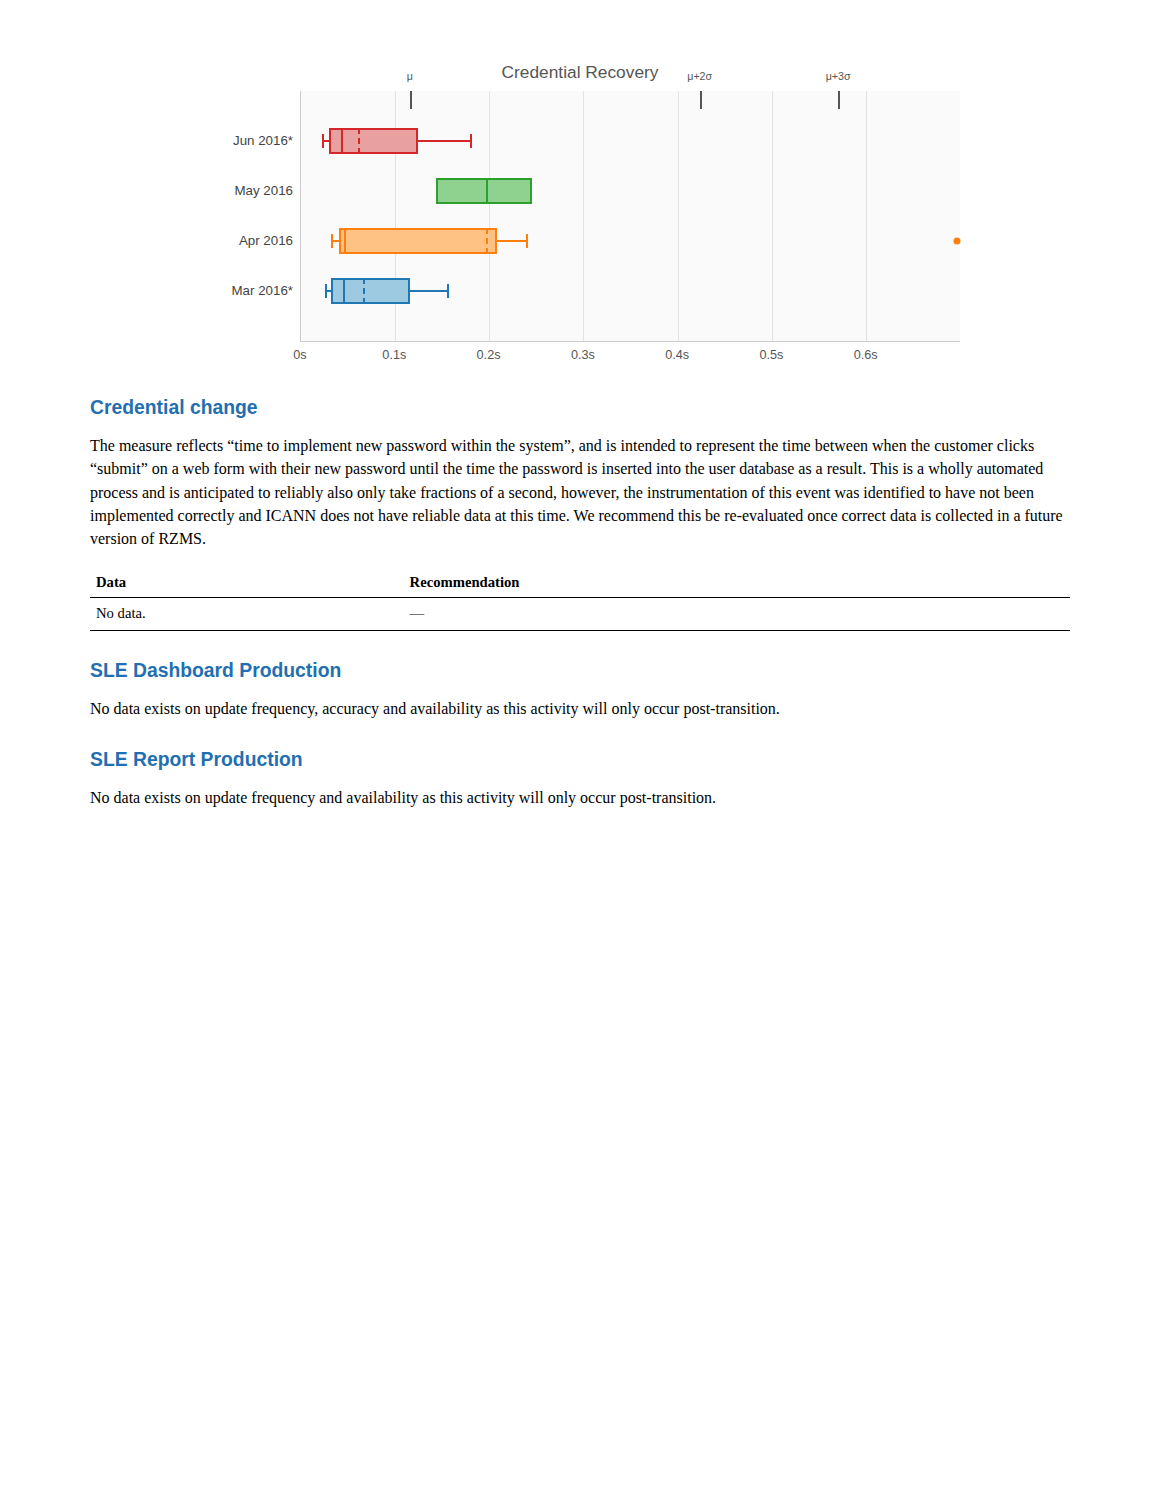Credential Recovery
μ
μ+2σ
μ+3σ
Jun 2016*
May 2016
Apr 2016
Mar 2016*
0s 0.1s 0.2s 0.3s 0.4s 0.5s 0.6s
Credential change
The measure reflects “time to implement new password within the system”, and is intended to represent the time between when the customer clicks “submit” on a web form with their new password until the time the password is inserted into the user database as a result. This is a wholly automated process and is anticipated to reliably also only take fractions of a second, however, the instrumentation of this event was identified to have not been implemented correctly and ICANN does not have reliable data at this time. We recommend this be re-evaluated once correct data is collected in a future version of RZMS.
| Data | Recommendation |
| --- | --- |
| No data. | — |
SLE Dashboard Production
No data exists on update frequency, accuracy and availability as this activity will only occur post-transition.
SLE Report Production
No data exists on update frequency and availability as this activity will only occur post-transition.